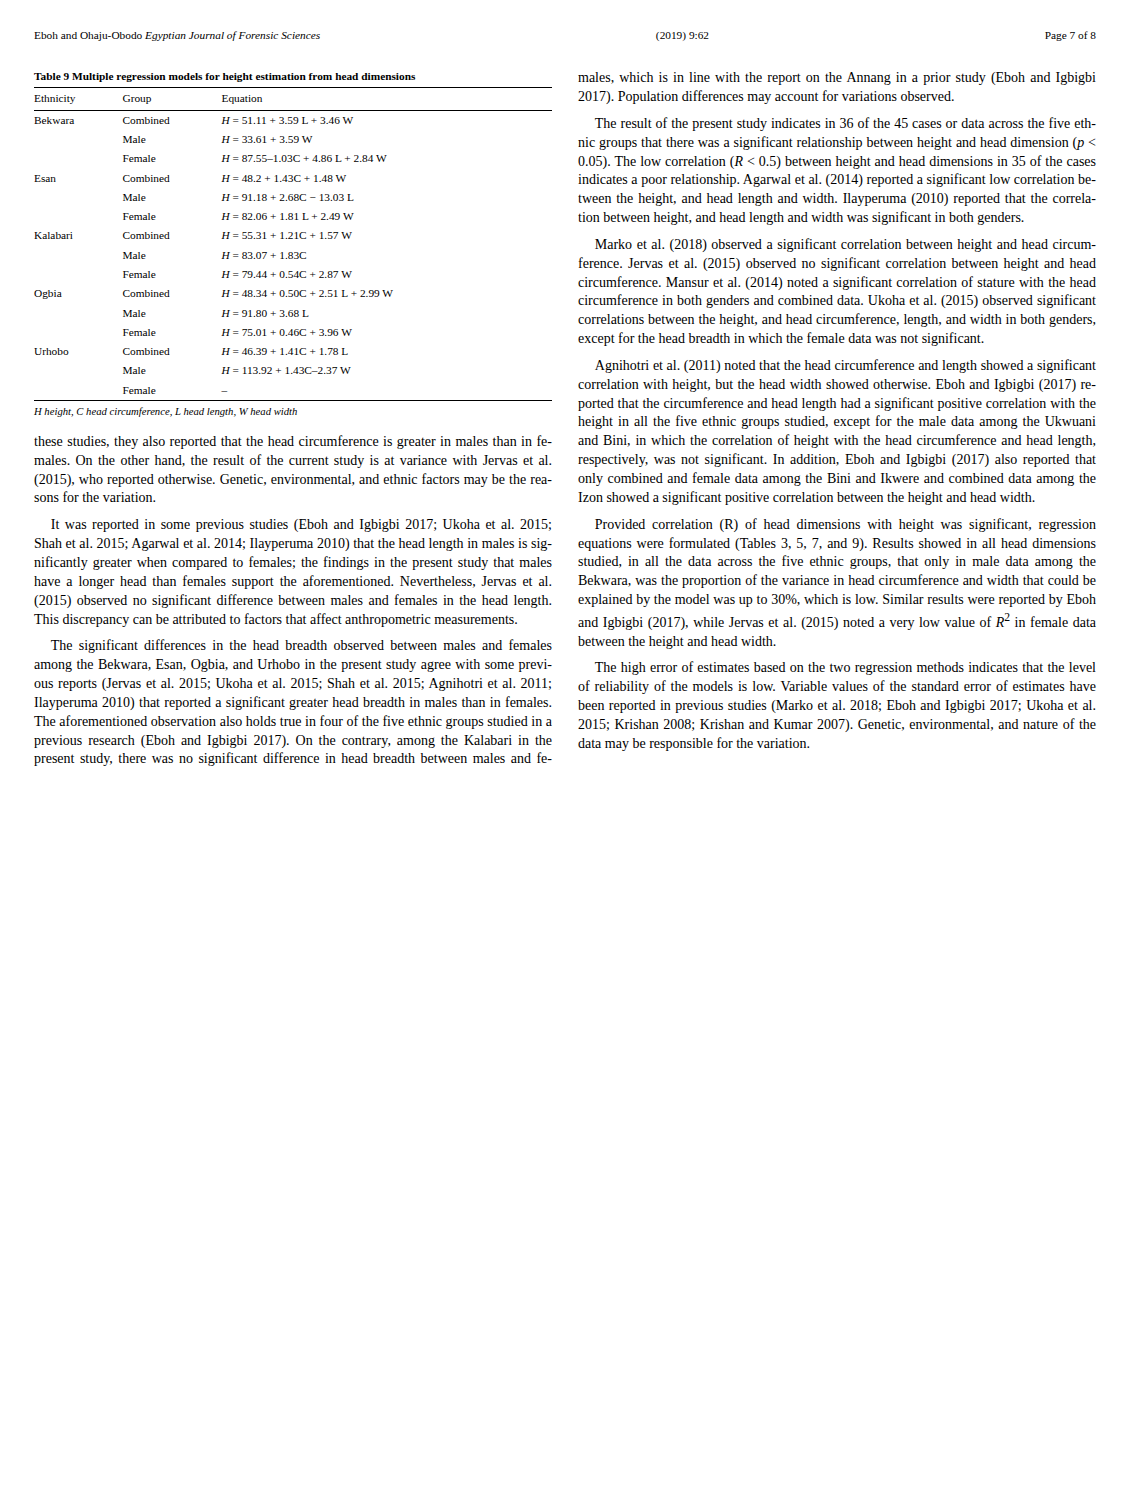Eboh and Ohaju-Obodo Egyptian Journal of Forensic Sciences
(2019) 9:62
Page 7 of 8
Table 9 Multiple regression models for height estimation from head dimensions
| Ethnicity | Group | Equation |
| --- | --- | --- |
| Bekwara | Combined | H = 51.11 + 3.59 L + 3.46 W |
| | Male | H = 33.61 + 3.59 W |
| | Female | H = 87.55–1.03C + 4.86 L + 2.84 W |
| Esan | Combined | H = 48.2 + 1.43C + 1.48 W |
| | Male | H = 91.18 + 2.68C − 13.03 L |
| | Female | H = 82.06 + 1.81 L + 2.49 W |
| Kalabari | Combined | H = 55.31 + 1.21C + 1.57 W |
| | Male | H = 83.07 + 1.83C |
| | Female | H = 79.44 + 0.54C + 2.87 W |
| Ogbia | Combined | H = 48.34 + 0.50C + 2.51 L + 2.99 W |
| | Male | H = 91.80 + 3.68 L |
| | Female | H = 75.01 + 0.46C + 3.96 W |
| Urhobo | Combined | H = 46.39 + 1.41C + 1.78 L |
| | Male | H = 113.92 + 1.43C–2.37 W |
| | Female | – |
H height, C head circumference, L head length, W head width
these studies, they also reported that the head circumference is greater in males than in females. On the other hand, the result of the current study is at variance with Jervas et al. (2015), who reported otherwise. Genetic, environmental, and ethnic factors may be the reasons for the variation.
It was reported in some previous studies (Eboh and Igbigbi 2017; Ukoha et al. 2015; Shah et al. 2015; Agarwal et al. 2014; Ilayperuma 2010) that the head length in males is significantly greater when compared to females; the findings in the present study that males have a longer head than females support the aforementioned. Nevertheless, Jervas et al. (2015) observed no significant difference between males and females in the head length. This discrepancy can be attributed to factors that affect anthropometric measurements.
The significant differences in the head breadth observed between males and females among the Bekwara, Esan, Ogbia, and Urhobo in the present study agree with some previous reports (Jervas et al. 2015; Ukoha et al. 2015; Shah et al. 2015; Agnihotri et al. 2011; Ilayperuma 2010) that reported a significant greater head breadth in males than in females. The aforementioned observation also holds true in four of the five ethnic groups studied in a previous research (Eboh and Igbigbi 2017). On the contrary, among the Kalabari in the present study, there was no significant difference in head breadth between males and females, which is in line with the report on the Annang in a prior study (Eboh and Igbigbi 2017). Population differences may account for variations observed.
The result of the present study indicates in 36 of the 45 cases or data across the five ethnic groups that there was a significant relationship between height and head dimension (p < 0.05). The low correlation (R < 0.5) between height and head dimensions in 35 of the cases indicates a poor relationship. Agarwal et al. (2014) reported a significant low correlation between the height, and head length and width. Ilayperuma (2010) reported that the correlation between height, and head length and width was significant in both genders.
Marko et al. (2018) observed a significant correlation between height and head circumference. Jervas et al. (2015) observed no significant correlation between height and head circumference. Mansur et al. (2014) noted a significant correlation of stature with the head circumference in both genders and combined data. Ukoha et al. (2015) observed significant correlations between the height, and head circumference, length, and width in both genders, except for the head breadth in which the female data was not significant.
Agnihotri et al. (2011) noted that the head circumference and length showed a significant correlation with height, but the head width showed otherwise. Eboh and Igbigbi (2017) reported that the circumference and head length had a significant positive correlation with the height in all the five ethnic groups studied, except for the male data among the Ukwuani and Bini, in which the correlation of height with the head circumference and head length, respectively, was not significant. In addition, Eboh and Igbigbi (2017) also reported that only combined and female data among the Bini and Ikwere and combined data among the Izon showed a significant positive correlation between the height and head width.
Provided correlation (R) of head dimensions with height was significant, regression equations were formulated (Tables 3, 5, 7, and 9). Results showed in all head dimensions studied, in all the data across the five ethnic groups, that only in male data among the Bekwara, was the proportion of the variance in head circumference and width that could be explained by the model was up to 30%, which is low. Similar results were reported by Eboh and Igbigbi (2017), while Jervas et al. (2015) noted a very low value of R2 in female data between the height and head width.
The high error of estimates based on the two regression methods indicates that the level of reliability of the models is low. Variable values of the standard error of estimates have been reported in previous studies (Marko et al. 2018; Eboh and Igbigbi 2017; Ukoha et al. 2015; Krishan 2008; Krishan and Kumar 2007). Genetic, environmental, and nature of the data may be responsible for the variation.